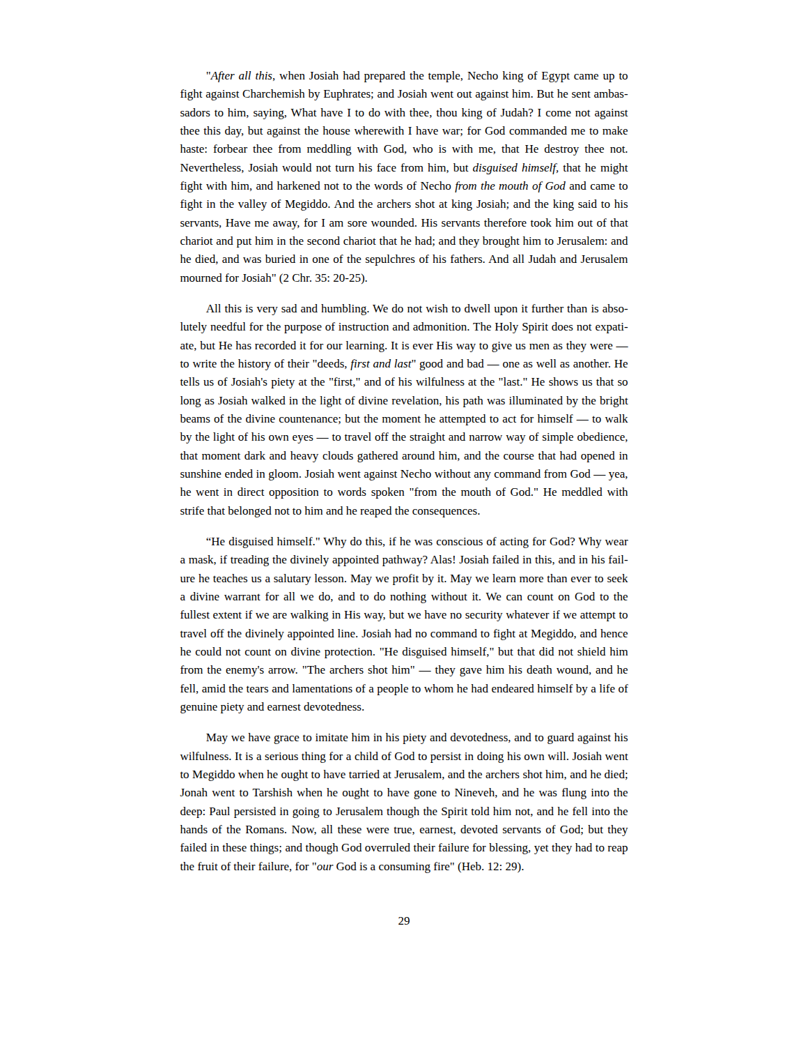"After all this, when Josiah had prepared the temple, Necho king of Egypt came up to fight against Charchemish by Euphrates; and Josiah went out against him. But he sent ambassadors to him, saying, What have I to do with thee, thou king of Judah? I come not against thee this day, but against the house wherewith I have war; for God commanded me to make haste: forbear thee from meddling with God, who is with me, that He destroy thee not. Nevertheless, Josiah would not turn his face from him, but disguised himself, that he might fight with him, and harkened not to the words of Necho from the mouth of God and came to fight in the valley of Megiddo. And the archers shot at king Josiah; and the king said to his servants, Have me away, for I am sore wounded. His servants therefore took him out of that chariot and put him in the second chariot that he had; and they brought him to Jerusalem: and he died, and was buried in one of the sepulchres of his fathers. And all Judah and Jerusalem mourned for Josiah" (2 Chr. 35: 20-25).
All this is very sad and humbling. We do not wish to dwell upon it further than is absolutely needful for the purpose of instruction and admonition. The Holy Spirit does not expatiate, but He has recorded it for our learning. It is ever His way to give us men as they were — to write the history of their "deeds, first and last" good and bad — one as well as another. He tells us of Josiah's piety at the "first," and of his wilfulness at the "last." He shows us that so long as Josiah walked in the light of divine revelation, his path was illuminated by the bright beams of the divine countenance; but the moment he attempted to act for himself — to walk by the light of his own eyes — to travel off the straight and narrow way of simple obedience, that moment dark and heavy clouds gathered around him, and the course that had opened in sunshine ended in gloom. Josiah went against Necho without any command from God — yea, he went in direct opposition to words spoken "from the mouth of God." He meddled with strife that belonged not to him and he reaped the consequences.
“He disguised himself." Why do this, if he was conscious of acting for God? Why wear a mask, if treading the divinely appointed pathway? Alas! Josiah failed in this, and in his failure he teaches us a salutary lesson. May we profit by it. May we learn more than ever to seek a divine warrant for all we do, and to do nothing without it. We can count on God to the fullest extent if we are walking in His way, but we have no security whatever if we attempt to travel off the divinely appointed line. Josiah had no command to fight at Megiddo, and hence he could not count on divine protection. "He disguised himself," but that did not shield him from the enemy's arrow. "The archers shot him" — they gave him his death wound, and he fell, amid the tears and lamentations of a people to whom he had endeared himself by a life of genuine piety and earnest devotedness.
May we have grace to imitate him in his piety and devotedness, and to guard against his wilfulness. It is a serious thing for a child of God to persist in doing his own will. Josiah went to Megiddo when he ought to have tarried at Jerusalem, and the archers shot him, and he died; Jonah went to Tarshish when he ought to have gone to Nineveh, and he was flung into the deep: Paul persisted in going to Jerusalem though the Spirit told him not, and he fell into the hands of the Romans. Now, all these were true, earnest, devoted servants of God; but they failed in these things; and though God overruled their failure for blessing, yet they had to reap the fruit of their failure, for "our God is a consuming fire" (Heb. 12: 29).
29